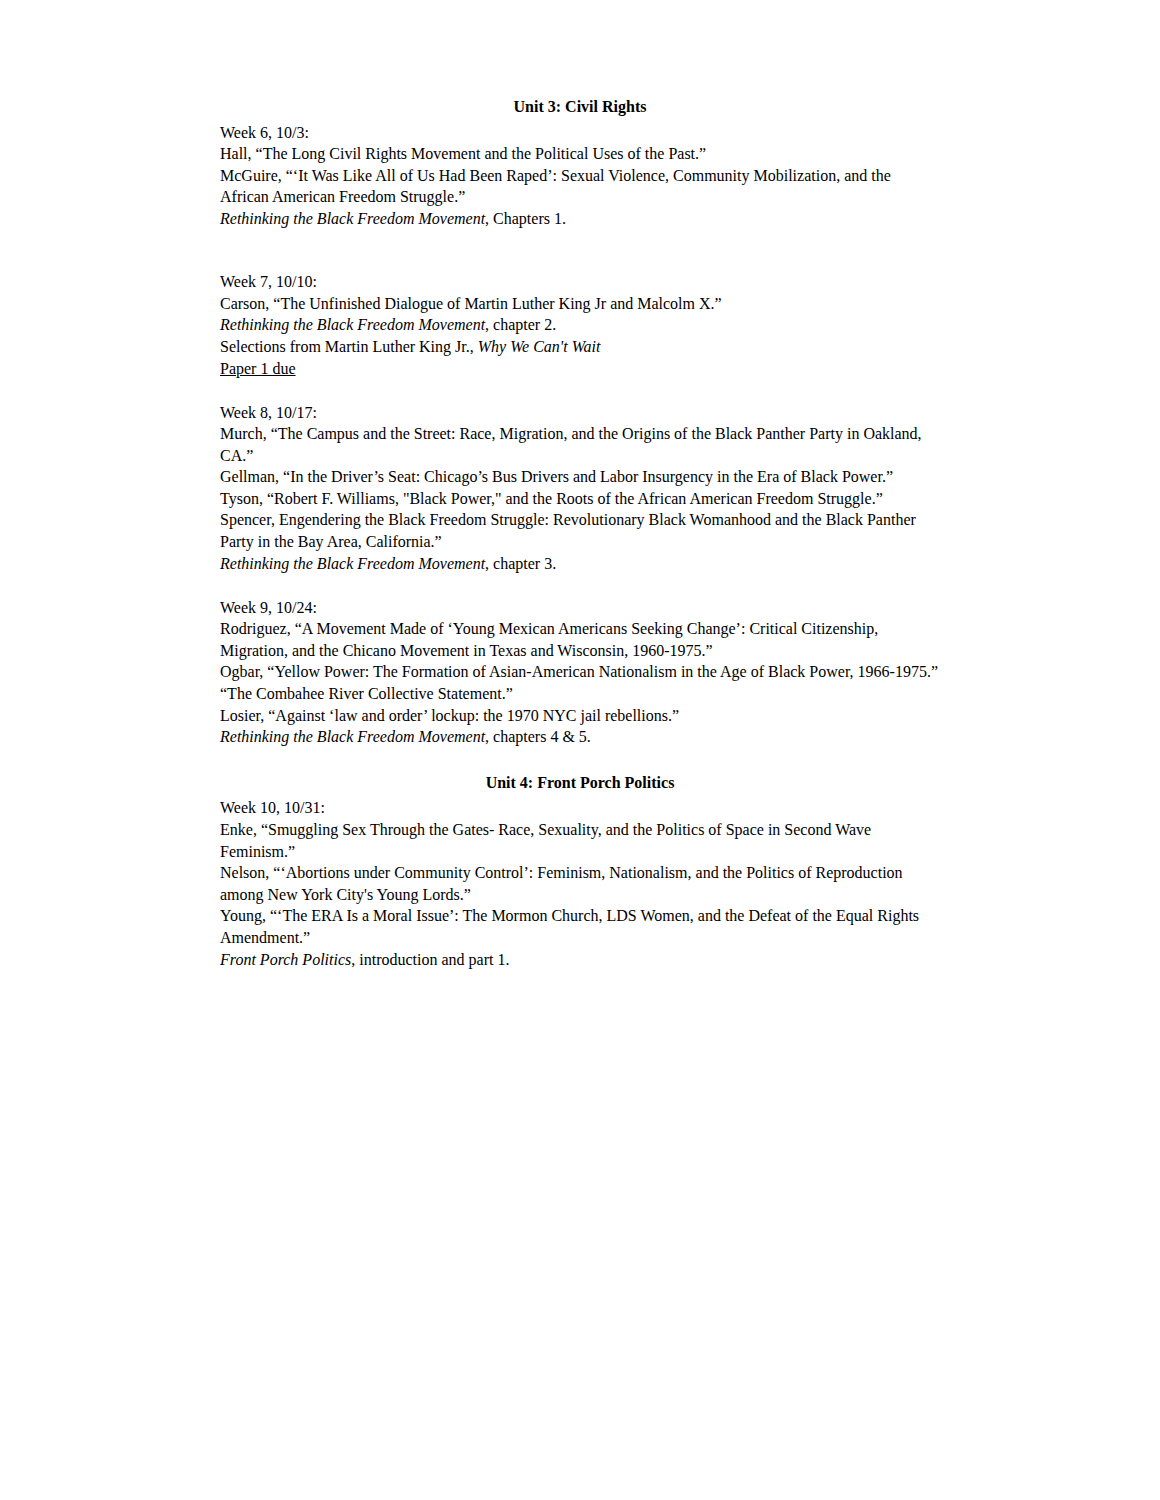Unit 3: Civil Rights
Week 6, 10/3:
Hall, “The Long Civil Rights Movement and the Political Uses of the Past.”
McGuire, “‘It Was Like All of Us Had Been Raped’: Sexual Violence, Community Mobilization, and the African American Freedom Struggle.”
Rethinking the Black Freedom Movement, Chapters 1.
Week 7, 10/10:
Carson, “The Unfinished Dialogue of Martin Luther King Jr and Malcolm X.”
Rethinking the Black Freedom Movement, chapter 2.
Selections from Martin Luther King Jr., Why We Can't Wait
Paper 1 due
Week 8, 10/17:
Murch, “The Campus and the Street: Race, Migration, and the Origins of the Black Panther Party in Oakland, CA.”
Gellman, “In the Driver’s Seat: Chicago’s Bus Drivers and Labor Insurgency in the Era of Black Power.”
Tyson, “Robert F. Williams, "Black Power," and the Roots of the African American Freedom Struggle.”
Spencer, Engendering the Black Freedom Struggle: Revolutionary Black Womanhood and the Black Panther Party in the Bay Area, California.”
Rethinking the Black Freedom Movement, chapter 3.
Week 9, 10/24:
Rodriguez, “A Movement Made of ‘Young Mexican Americans Seeking Change’: Critical Citizenship, Migration, and the Chicano Movement in Texas and Wisconsin, 1960-1975.”
Ogbar, “Yellow Power: The Formation of Asian-American Nationalism in the Age of Black Power, 1966-1975.”
“The Combahee River Collective Statement.”
Losier, “Against ‘law and order’ lockup: the 1970 NYC jail rebellions.”
Rethinking the Black Freedom Movement, chapters 4 & 5.
Unit 4: Front Porch Politics
Week 10, 10/31:
Enke, “Smuggling Sex Through the Gates- Race, Sexuality, and the Politics of Space in Second Wave Feminism.”
Nelson, “‘Abortions under Community Control’: Feminism, Nationalism, and the Politics of Reproduction among New York City's Young Lords.”
Young, “‘The ERA Is a Moral Issue’: The Mormon Church, LDS Women, and the Defeat of the Equal Rights Amendment.”
Front Porch Politics, introduction and part 1.